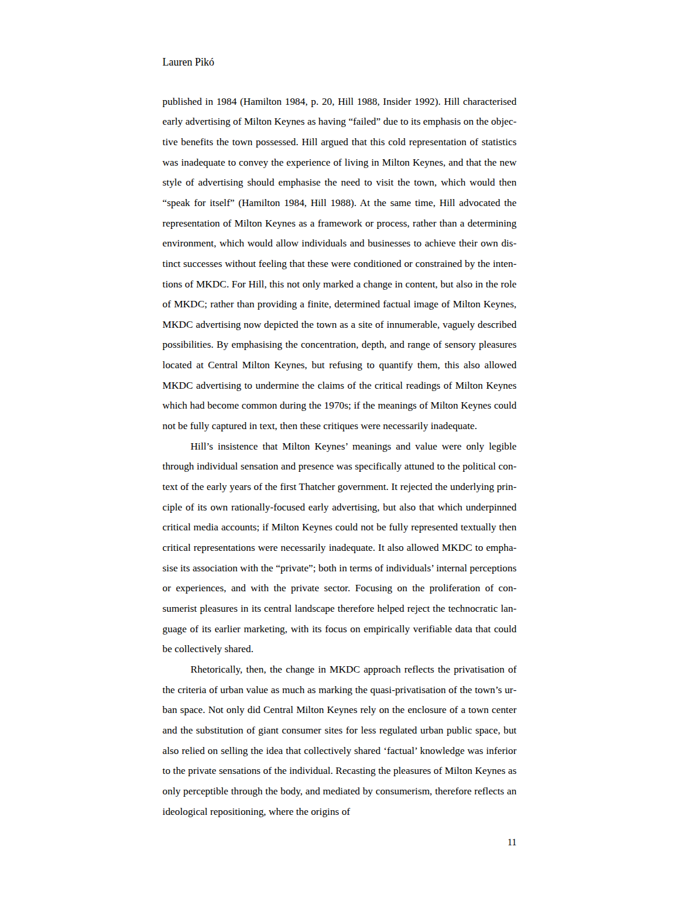Lauren Pikó
published in 1984 (Hamilton 1984, p. 20, Hill 1988, Insider 1992). Hill characterised early advertising of Milton Keynes as having “failed” due to its emphasis on the objective benefits the town possessed. Hill argued that this cold representation of statistics was inadequate to convey the experience of living in Milton Keynes, and that the new style of advertising should emphasise the need to visit the town, which would then “speak for itself” (Hamilton 1984, Hill 1988). At the same time, Hill advocated the representation of Milton Keynes as a framework or process, rather than a determining environment, which would allow individuals and businesses to achieve their own distinct successes without feeling that these were conditioned or constrained by the intentions of MKDC. For Hill, this not only marked a change in content, but also in the role of MKDC; rather than providing a finite, determined factual image of Milton Keynes, MKDC advertising now depicted the town as a site of innumerable, vaguely described possibilities. By emphasising the concentration, depth, and range of sensory pleasures located at Central Milton Keynes, but refusing to quantify them, this also allowed MKDC advertising to undermine the claims of the critical readings of Milton Keynes which had become common during the 1970s; if the meanings of Milton Keynes could not be fully captured in text, then these critiques were necessarily inadequate.
Hill’s insistence that Milton Keynes’ meanings and value were only legible through individual sensation and presence was specifically attuned to the political context of the early years of the first Thatcher government. It rejected the underlying principle of its own rationally-focused early advertising, but also that which underpinned critical media accounts; if Milton Keynes could not be fully represented textually then critical representations were necessarily inadequate. It also allowed MKDC to emphasise its association with the “private”; both in terms of individuals’ internal perceptions or experiences, and with the private sector. Focusing on the proliferation of consumerist pleasures in its central landscape therefore helped reject the technocratic language of its earlier marketing, with its focus on empirically verifiable data that could be collectively shared.
Rhetorically, then, the change in MKDC approach reflects the privatisation of the criteria of urban value as much as marking the quasi-privatisation of the town’s urban space. Not only did Central Milton Keynes rely on the enclosure of a town center and the substitution of giant consumer sites for less regulated urban public space, but also relied on selling the idea that collectively shared ‘factual’ knowledge was inferior to the private sensations of the individual. Recasting the pleasures of Milton Keynes as only perceptible through the body, and mediated by consumerism, therefore reflects an ideological repositioning, where the origins of
11